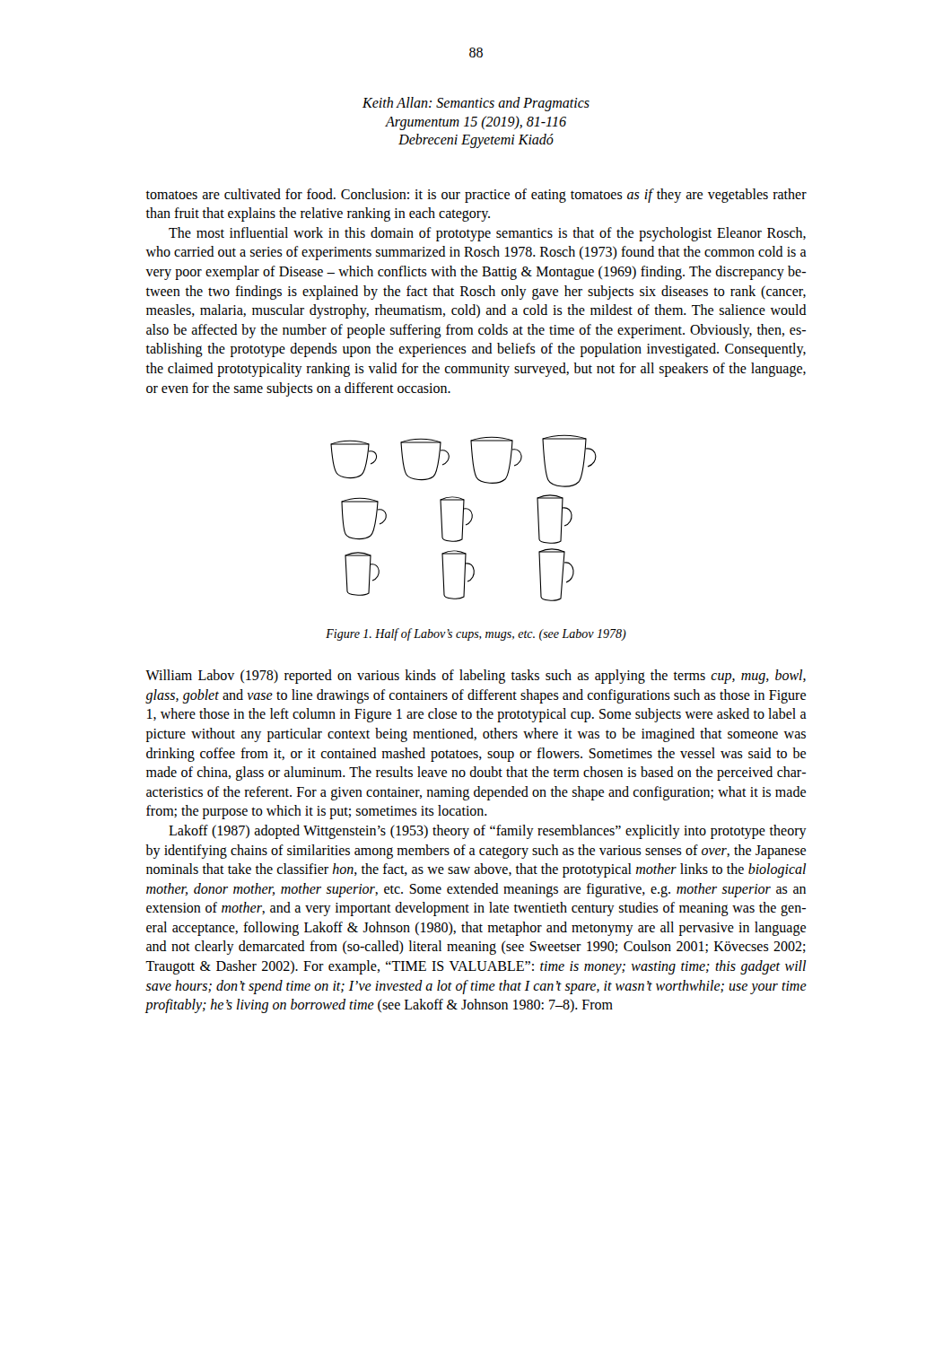88
Keith Allan: Semantics and Pragmatics Argumentum 15 (2019), 81-116 Debreceni Egyetemi Kiadó
tomatoes are cultivated for food. Conclusion: it is our practice of eating tomatoes as if they are vegetables rather than fruit that explains the relative ranking in each category.
The most influential work in this domain of prototype semantics is that of the psychologist Eleanor Rosch, who carried out a series of experiments summarized in Rosch 1978. Rosch (1973) found that the common cold is a very poor exemplar of Disease – which conflicts with the Battig & Montague (1969) finding. The discrepancy between the two findings is explained by the fact that Rosch only gave her subjects six diseases to rank (cancer, measles, malaria, muscular dystrophy, rheumatism, cold) and a cold is the mildest of them. The salience would also be affected by the number of people suffering from colds at the time of the experiment. Obviously, then, establishing the prototype depends upon the experiences and beliefs of the population investigated. Consequently, the claimed prototypicality ranking is valid for the community surveyed, but not for all speakers of the language, or even for the same subjects on a different occasion.
Figure 1. Half of Labov’s cups, mugs, etc. (see Labov 1978)
William Labov (1978) reported on various kinds of labeling tasks such as applying the terms cup, mug, bowl, glass, goblet and vase to line drawings of containers of different shapes and configurations such as those in Figure 1, where those in the left column in Figure 1 are close to the prototypical cup. Some subjects were asked to label a picture without any particular context being mentioned, others where it was to be imagined that someone was drinking coffee from it, or it contained mashed potatoes, soup or flowers. Sometimes the vessel was said to be made of china, glass or aluminum. The results leave no doubt that the term chosen is based on the perceived characteristics of the referent. For a given container, naming depended on the shape and configuration; what it is made from; the purpose to which it is put; sometimes its location.
Lakoff (1987) adopted Wittgenstein’s (1953) theory of “family resemblances” explicitly into prototype theory by identifying chains of similarities among members of a category such as the various senses of over, the Japanese nominals that take the classifier hon, the fact, as we saw above, that the prototypical mother links to the biological mother, donor mother, mother superior, etc. Some extended meanings are figurative, e.g. mother superior as an extension of mother, and a very important development in late twentieth century studies of meaning was the general acceptance, following Lakoff & Johnson (1980), that metaphor and metonymy are all pervasive in language and not clearly demarcated from (so-called) literal meaning (see Sweetser 1990; Coulson 2001; Kövecses 2002; Traugott & Dasher 2002). For example, “TIME IS VALUABLE”: time is money; wasting time; this gadget will save hours; don’t spend time on it; I’ve invested a lot of time that I can’t spare, it wasn’t worthwhile; use your time profitably; he’s living on borrowed time (see Lakoff & Johnson 1980: 7–8). From